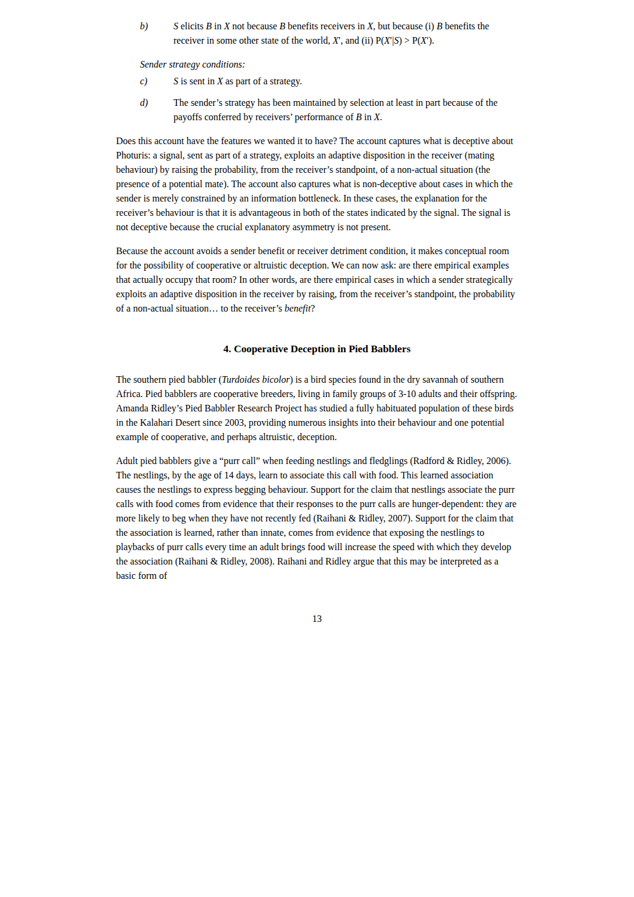b) S elicits B in X not because B benefits receivers in X, but because (i) B benefits the receiver in some other state of the world, X′, and (ii) P(X′|S) > P(X′).
Sender strategy conditions:
c) S is sent in X as part of a strategy.
d) The sender’s strategy has been maintained by selection at least in part because of the payoffs conferred by receivers’ performance of B in X.
Does this account have the features we wanted it to have? The account captures what is deceptive about Photuris: a signal, sent as part of a strategy, exploits an adaptive disposition in the receiver (mating behaviour) by raising the probability, from the receiver’s standpoint, of a non-actual situation (the presence of a potential mate). The account also captures what is non-deceptive about cases in which the sender is merely constrained by an information bottleneck. In these cases, the explanation for the receiver’s behaviour is that it is advantageous in both of the states indicated by the signal. The signal is not deceptive because the crucial explanatory asymmetry is not present.
Because the account avoids a sender benefit or receiver detriment condition, it makes conceptual room for the possibility of cooperative or altruistic deception. We can now ask: are there empirical examples that actually occupy that room? In other words, are there empirical cases in which a sender strategically exploits an adaptive disposition in the receiver by raising, from the receiver’s standpoint, the probability of a non-actual situation… to the receiver’s benefit?
4. Cooperative Deception in Pied Babblers
The southern pied babbler (Turdoides bicolor) is a bird species found in the dry savannah of southern Africa. Pied babblers are cooperative breeders, living in family groups of 3-10 adults and their offspring. Amanda Ridley’s Pied Babbler Research Project has studied a fully habituated population of these birds in the Kalahari Desert since 2003, providing numerous insights into their behaviour and one potential example of cooperative, and perhaps altruistic, deception.
Adult pied babblers give a “purr call” when feeding nestlings and fledglings (Radford & Ridley, 2006). The nestlings, by the age of 14 days, learn to associate this call with food. This learned association causes the nestlings to express begging behaviour. Support for the claim that nestlings associate the purr calls with food comes from evidence that their responses to the purr calls are hunger-dependent: they are more likely to beg when they have not recently fed (Raihani & Ridley, 2007). Support for the claim that the association is learned, rather than innate, comes from evidence that exposing the nestlings to playbacks of purr calls every time an adult brings food will increase the speed with which they develop the association (Raihani & Ridley, 2008). Raihani and Ridley argue that this may be interpreted as a basic form of
13